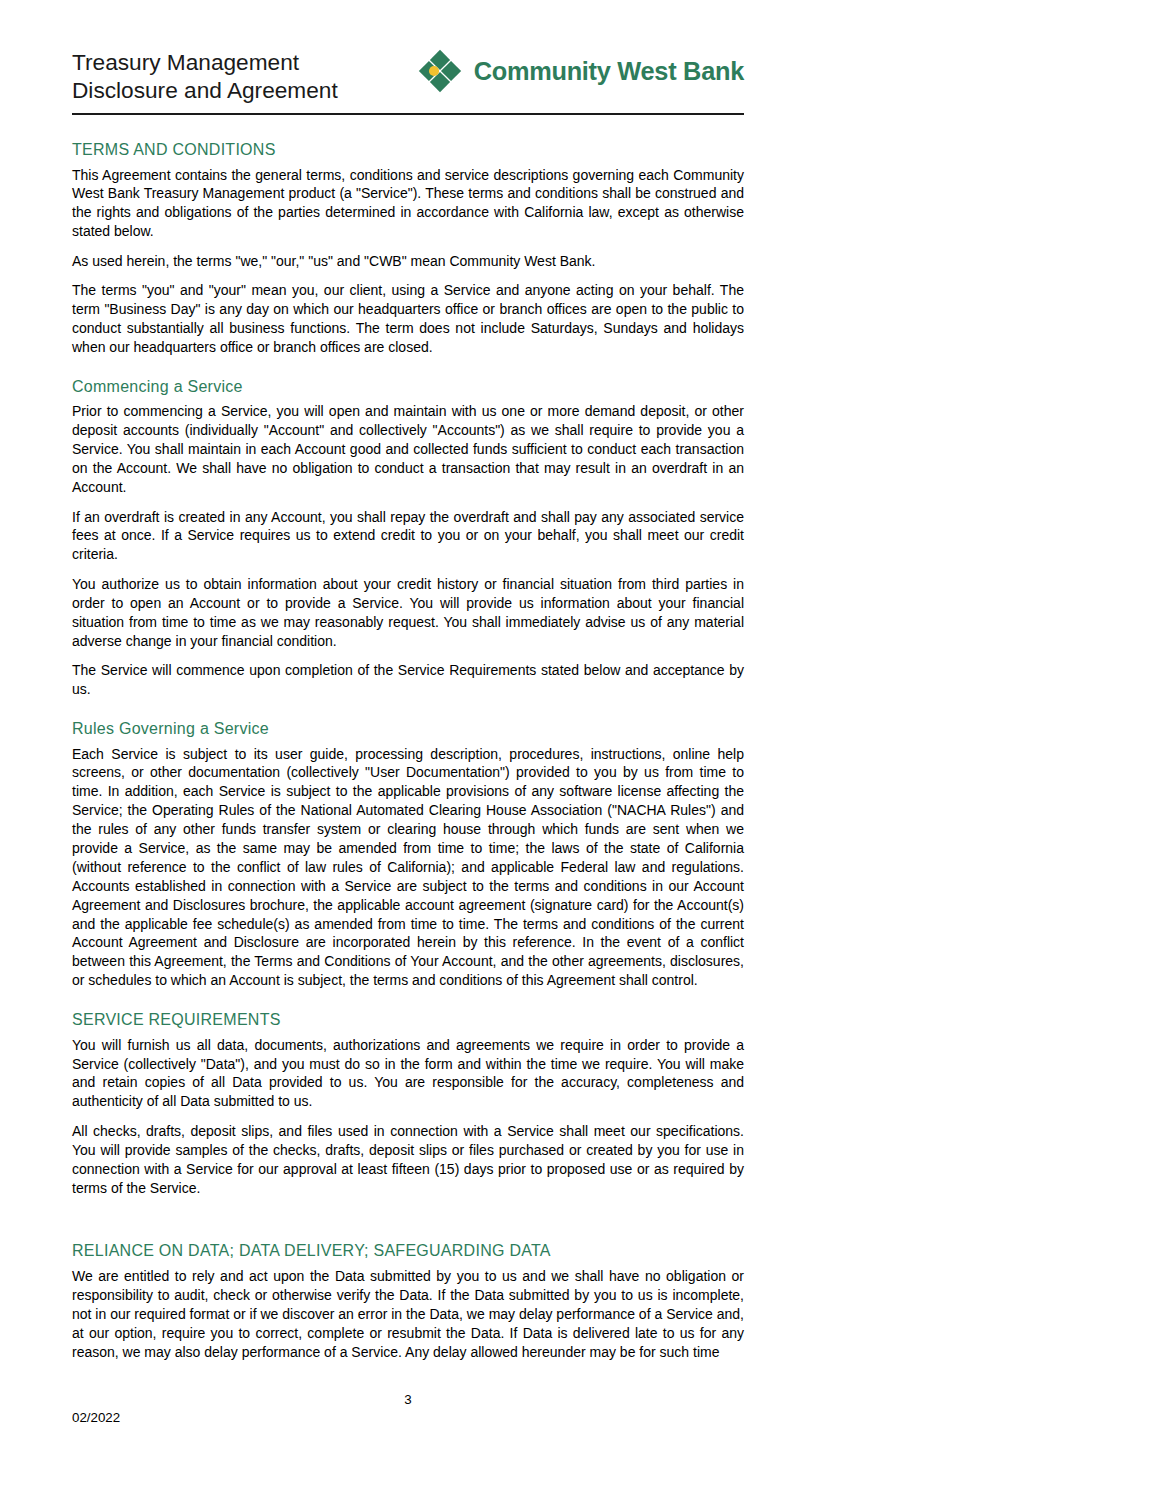Treasury Management
Disclosure and Agreement
Community West Bank
Terms and Conditions
This Agreement contains the general terms, conditions and service descriptions governing each Community West Bank Treasury Management product (a "Service"). These terms and conditions shall be construed and the rights and obligations of the parties determined in accordance with California law, except as otherwise stated below.
As used herein, the terms "we," "our," "us" and "CWB" mean Community West Bank.
The terms "you" and "your" mean you, our client, using a Service and anyone acting on your behalf. The term "Business Day" is any day on which our headquarters office or branch offices are open to the public to conduct substantially all business functions. The term does not include Saturdays, Sundays and holidays when our headquarters office or branch offices are closed.
Commencing a Service
Prior to commencing a Service, you will open and maintain with us one or more demand deposit, or other deposit accounts (individually "Account" and collectively "Accounts") as we shall require to provide you a Service. You shall maintain in each Account good and collected funds sufficient to conduct each transaction on the Account. We shall have no obligation to conduct a transaction that may result in an overdraft in an Account.
If an overdraft is created in any Account, you shall repay the overdraft and shall pay any associated service fees at once. If a Service requires us to extend credit to you or on your behalf, you shall meet our credit criteria.
You authorize us to obtain information about your credit history or financial situation from third parties in order to open an Account or to provide a Service. You will provide us information about your financial situation from time to time as we may reasonably request. You shall immediately advise us of any material adverse change in your financial condition.
The Service will commence upon completion of the Service Requirements stated below and acceptance by us.
Rules Governing a Service
Each Service is subject to its user guide, processing description, procedures, instructions, online help screens, or other documentation (collectively "User Documentation") provided to you by us from time to time. In addition, each Service is subject to the applicable provisions of any software license affecting the Service; the Operating Rules of the National Automated Clearing House Association ("NACHA Rules") and the rules of any other funds transfer system or clearing house through which funds are sent when we provide a Service, as the same may be amended from time to time; the laws of the state of California (without reference to the conflict of law rules of California); and applicable Federal law and regulations. Accounts established in connection with a Service are subject to the terms and conditions in our Account Agreement and Disclosures brochure, the applicable account agreement (signature card) for the Account(s) and the applicable fee schedule(s) as amended from time to time. The terms and conditions of the current Account Agreement and Disclosure are incorporated herein by this reference. In the event of a conflict between this Agreement, the Terms and Conditions of Your Account, and the other agreements, disclosures, or schedules to which an Account is subject, the terms and conditions of this Agreement shall control.
Service Requirements
You will furnish us all data, documents, authorizations and agreements we require in order to provide a Service (collectively "Data"), and you must do so in the form and within the time we require. You will make and retain copies of all Data provided to us. You are responsible for the accuracy, completeness and authenticity of all Data submitted to us.
All checks, drafts, deposit slips, and files used in connection with a Service shall meet our specifications. You will provide samples of the checks, drafts, deposit slips or files purchased or created by you for use in connection with a Service for our approval at least fifteen (15) days prior to proposed use or as required by terms of the Service.
Reliance on Data; Data Delivery; Safeguarding Data
We are entitled to rely and act upon the Data submitted by you to us and we shall have no obligation or responsibility to audit, check or otherwise verify the Data. If the Data submitted by you to us is incomplete, not in our required format or if we discover an error in the Data, we may delay performance of a Service and, at our option, require you to correct, complete or resubmit the Data. If Data is delivered late to us for any reason, we may also delay performance of a Service. Any delay allowed hereunder may be for such time
3
02/2022